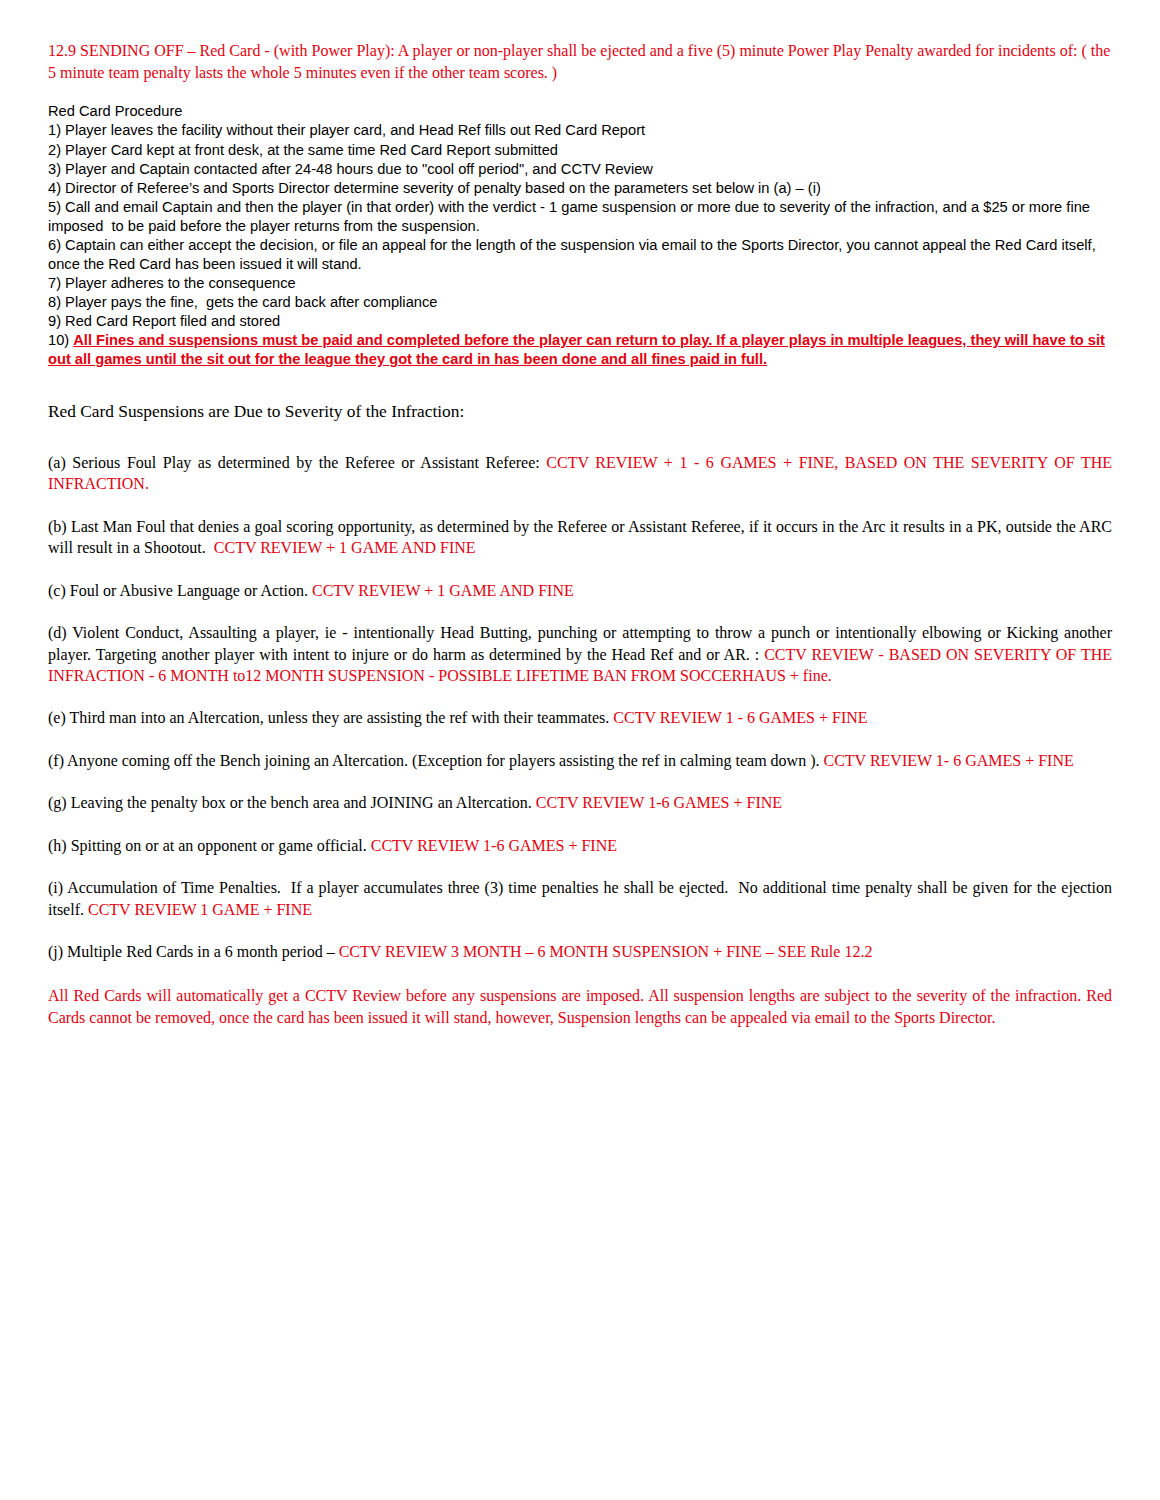12.9 SENDING OFF – Red Card - (with Power Play): A player or non-player shall be ejected and a five (5) minute Power Play Penalty awarded for incidents of: ( the 5 minute team penalty lasts the whole 5 minutes even if the other team scores. )
Red Card Procedure 1) Player leaves the facility without their player card, and Head Ref fills out Red Card Report
2) Player Card kept at front desk, at the same time Red Card Report submitted
3) Player and Captain contacted after 24-48 hours due to "cool off period", and CCTV Review
4) Director of Referee’s and Sports Director determine severity of penalty based on the parameters set below in (a) – (i)
5) Call and email Captain and then the player (in that order) with the verdict - 1 game suspension or more due to severity of the infraction, and a $25 or more fine imposed to be paid before the player returns from the suspension.
6) Captain can either accept the decision, or file an appeal for the length of the suspension via email to the Sports Director, you cannot appeal the Red Card itself, once the Red Card has been issued it will stand.
7) Player adheres to the consequence
8) Player pays the fine, gets the card back after compliance
9) Red Card Report filed and stored
10) All Fines and suspensions must be paid and completed before the player can return to play. If a player plays in multiple leagues, they will have to sit out all games until the sit out for the league they got the card in has been done and all fines paid in full.
Red Card Suspensions are Due to Severity of the Infraction:
(a) Serious Foul Play as determined by the Referee or Assistant Referee: CCTV REVIEW + 1 - 6 GAMES + FINE, BASED ON THE SEVERITY OF THE INFRACTION.
(b) Last Man Foul that denies a goal scoring opportunity, as determined by the Referee or Assistant Referee, if it occurs in the Arc it results in a PK, outside the ARC will result in a Shootout. CCTV REVIEW + 1 GAME AND FINE
(c) Foul or Abusive Language or Action. CCTV REVIEW + 1 GAME AND FINE
(d) Violent Conduct, Assaulting a player, ie - intentionally Head Butting, punching or attempting to throw a punch or intentionally elbowing or Kicking another player. Targeting another player with intent to injure or do harm as determined by the Head Ref and or AR. : CCTV REVIEW - BASED ON SEVERITY OF THE INFRACTION - 6 MONTH to12 MONTH SUSPENSION - POSSIBLE LIFETIME BAN FROM SOCCERHAUS + fine.
(e) Third man into an Altercation, unless they are assisting the ref with their teammates. CCTV REVIEW 1 - 6 GAMES + FINE
(f) Anyone coming off the Bench joining an Altercation. (Exception for players assisting the ref in calming team down ). CCTV REVIEW 1- 6 GAMES + FINE
(g) Leaving the penalty box or the bench area and JOINING an Altercation. CCTV REVIEW 1-6 GAMES + FINE
(h) Spitting on or at an opponent or game official. CCTV REVIEW 1-6 GAMES + FINE
(i) Accumulation of Time Penalties. If a player accumulates three (3) time penalties he shall be ejected. No additional time penalty shall be given for the ejection itself. CCTV REVIEW 1 GAME + FINE
(j) Multiple Red Cards in a 6 month period – CCTV REVIEW 3 MONTH – 6 MONTH SUSPENSION + FINE – SEE Rule 12.2
All Red Cards will automatically get a CCTV Review before any suspensions are imposed. All suspension lengths are subject to the severity of the infraction. Red Cards cannot be removed, once the card has been issued it will stand, however, Suspension lengths can be appealed via email to the Sports Director.